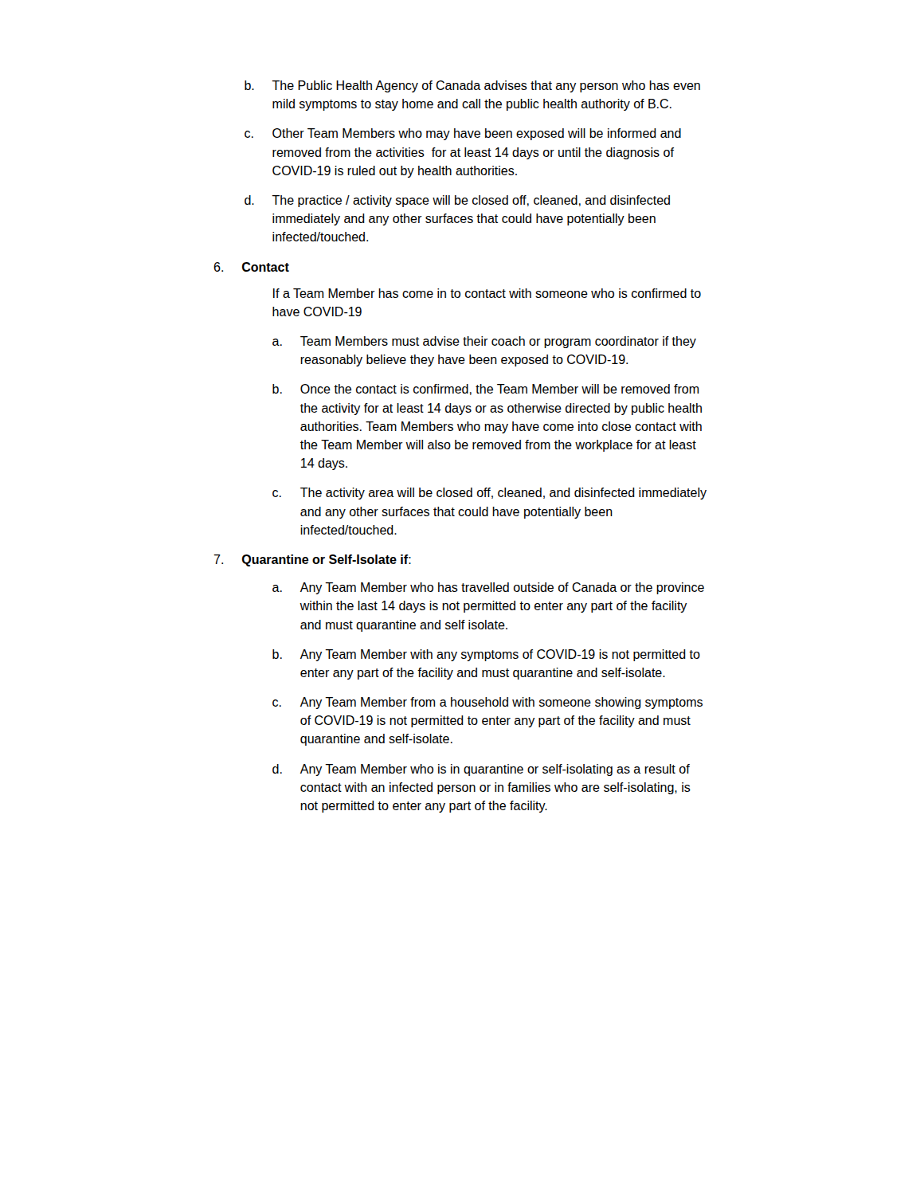b. The Public Health Agency of Canada advises that any person who has even mild symptoms to stay home and call the public health authority of B.C.
c. Other Team Members who may have been exposed will be informed and removed from the activities for at least 14 days or until the diagnosis of COVID-19 is ruled out by health authorities.
d. The practice / activity space will be closed off, cleaned, and disinfected immediately and any other surfaces that could have potentially been infected/touched.
6. Contact
If a Team Member has come in to contact with someone who is confirmed to have COVID-19
a. Team Members must advise their coach or program coordinator if they reasonably believe they have been exposed to COVID-19.
b. Once the contact is confirmed, the Team Member will be removed from the activity for at least 14 days or as otherwise directed by public health authorities. Team Members who may have come into close contact with the Team Member will also be removed from the workplace for at least 14 days.
c. The activity area will be closed off, cleaned, and disinfected immediately and any other surfaces that could have potentially been infected/touched.
7. Quarantine or Self-Isolate if:
a. Any Team Member who has travelled outside of Canada or the province within the last 14 days is not permitted to enter any part of the facility and must quarantine and self isolate.
b. Any Team Member with any symptoms of COVID-19 is not permitted to enter any part of the facility and must quarantine and self-isolate.
c. Any Team Member from a household with someone showing symptoms of COVID-19 is not permitted to enter any part of the facility and must quarantine and self-isolate.
d. Any Team Member who is in quarantine or self-isolating as a result of contact with an infected person or in families who are self-isolating, is not permitted to enter any part of the facility.